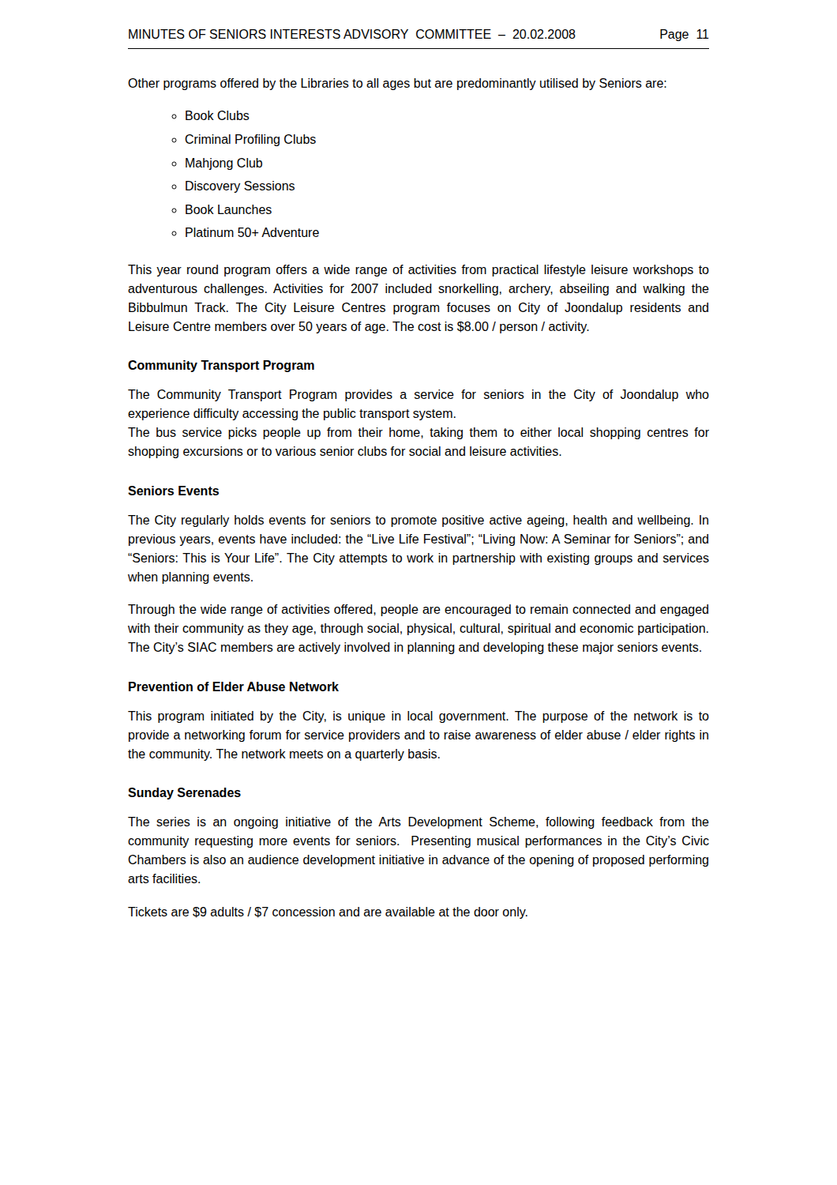MINUTES OF SENIORS INTERESTS ADVISORY COMMITTEE – 20.02.2008 Page 11
Other programs offered by the Libraries to all ages but are predominantly utilised by Seniors are:
Book Clubs
Criminal Profiling Clubs
Mahjong Club
Discovery Sessions
Book Launches
Platinum 50+ Adventure
This year round program offers a wide range of activities from practical lifestyle leisure workshops to adventurous challenges. Activities for 2007 included snorkelling, archery, abseiling and walking the Bibbulmun Track. The City Leisure Centres program focuses on City of Joondalup residents and Leisure Centre members over 50 years of age. The cost is $8.00 / person / activity.
Community Transport Program
The Community Transport Program provides a service for seniors in the City of Joondalup who experience difficulty accessing the public transport system.
The bus service picks people up from their home, taking them to either local shopping centres for shopping excursions or to various senior clubs for social and leisure activities.
Seniors Events
The City regularly holds events for seniors to promote positive active ageing, health and wellbeing. In previous years, events have included: the “Live Life Festival”; “Living Now: A Seminar for Seniors”; and “Seniors: This is Your Life”. The City attempts to work in partnership with existing groups and services when planning events.
Through the wide range of activities offered, people are encouraged to remain connected and engaged with their community as they age, through social, physical, cultural, spiritual and economic participation. The City’s SIAC members are actively involved in planning and developing these major seniors events.
Prevention of Elder Abuse Network
This program initiated by the City, is unique in local government. The purpose of the network is to provide a networking forum for service providers and to raise awareness of elder abuse / elder rights in the community. The network meets on a quarterly basis.
Sunday Serenades
The series is an ongoing initiative of the Arts Development Scheme, following feedback from the community requesting more events for seniors. Presenting musical performances in the City’s Civic Chambers is also an audience development initiative in advance of the opening of proposed performing arts facilities.
Tickets are $9 adults / $7 concession and are available at the door only.